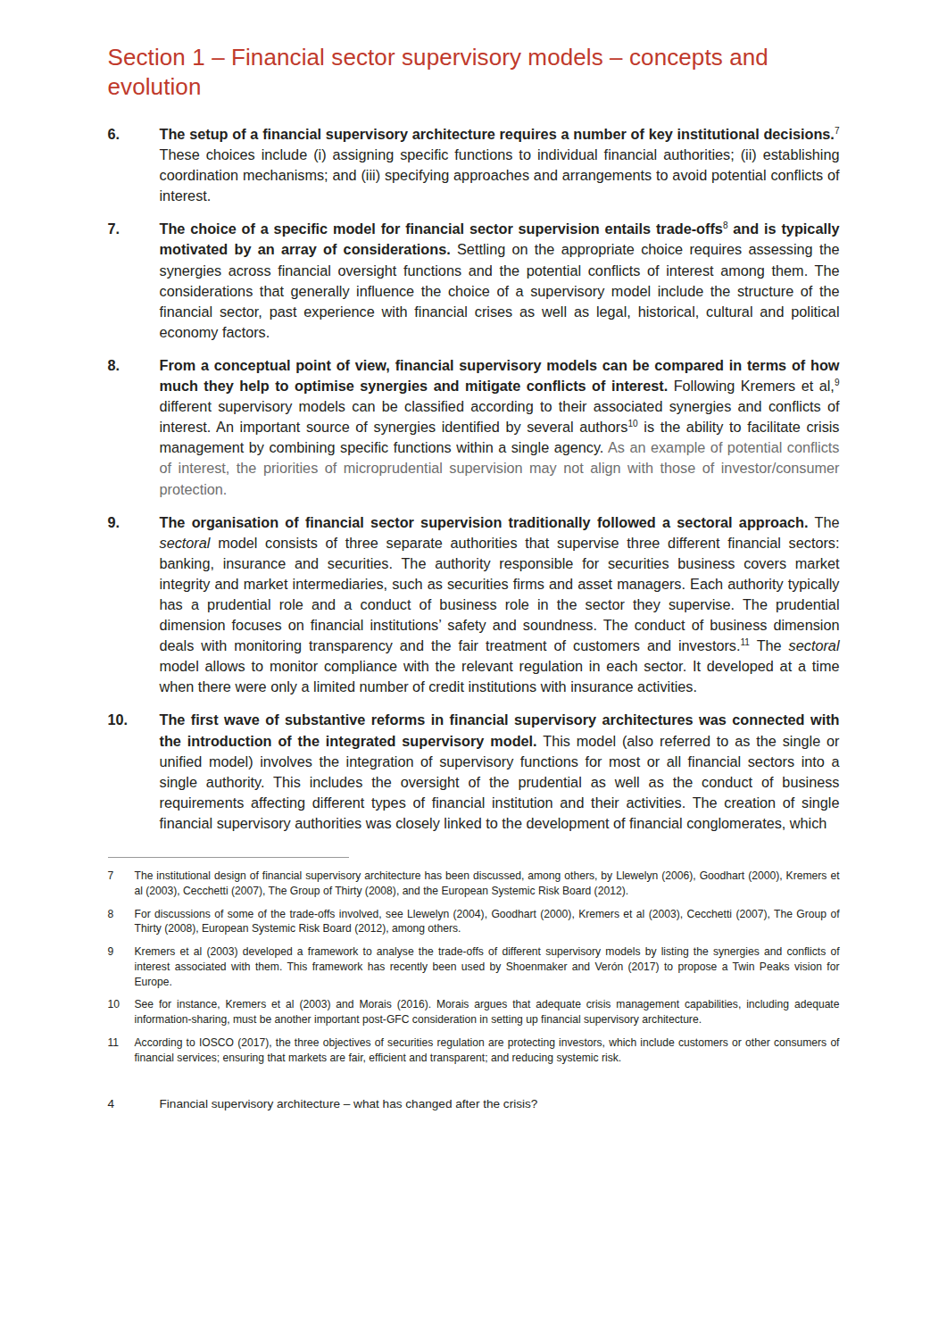Section 1 – Financial sector supervisory models – concepts and evolution
6.
The setup of a financial supervisory architecture requires a number of key institutional decisions.7 These choices include (i) assigning specific functions to individual financial authorities; (ii) establishing coordination mechanisms; and (iii) specifying approaches and arrangements to avoid potential conflicts of interest.
7.
The choice of a specific model for financial sector supervision entails trade-offs8 and is typically motivated by an array of considerations. Settling on the appropriate choice requires assessing the synergies across financial oversight functions and the potential conflicts of interest among them. The considerations that generally influence the choice of a supervisory model include the structure of the financial sector, past experience with financial crises as well as legal, historical, cultural and political economy factors.
8.
From a conceptual point of view, financial supervisory models can be compared in terms of how much they help to optimise synergies and mitigate conflicts of interest. Following Kremers et al,9 different supervisory models can be classified according to their associated synergies and conflicts of interest. An important source of synergies identified by several authors10 is the ability to facilitate crisis management by combining specific functions within a single agency. As an example of potential conflicts of interest, the priorities of microprudential supervision may not align with those of investor/consumer protection.
9.
The organisation of financial sector supervision traditionally followed a sectoral approach. The sectoral model consists of three separate authorities that supervise three different financial sectors: banking, insurance and securities. The authority responsible for securities business covers market integrity and market intermediaries, such as securities firms and asset managers. Each authority typically has a prudential role and a conduct of business role in the sector they supervise. The prudential dimension focuses on financial institutions’ safety and soundness. The conduct of business dimension deals with monitoring transparency and the fair treatment of customers and investors.11 The sectoral model allows to monitor compliance with the relevant regulation in each sector. It developed at a time when there were only a limited number of credit institutions with insurance activities.
10.
The first wave of substantive reforms in financial supervisory architectures was connected with the introduction of the integrated supervisory model. This model (also referred to as the single or unified model) involves the integration of supervisory functions for most or all financial sectors into a single authority. This includes the oversight of the prudential as well as the conduct of business requirements affecting different types of financial institution and their activities. The creation of single financial supervisory authorities was closely linked to the development of financial conglomerates, which
7
The institutional design of financial supervisory architecture has been discussed, among others, by Llewelyn (2006), Goodhart (2000), Kremers et al (2003), Cecchetti (2007), The Group of Thirty (2008), and the European Systemic Risk Board (2012).
8
For discussions of some of the trade-offs involved, see Llewelyn (2004), Goodhart (2000), Kremers et al (2003), Cecchetti (2007), The Group of Thirty (2008), European Systemic Risk Board (2012), among others.
9
Kremers et al (2003) developed a framework to analyse the trade-offs of different supervisory models by listing the synergies and conflicts of interest associated with them. This framework has recently been used by Shoenmaker and Verón (2017) to propose a Twin Peaks vision for Europe.
10
See for instance, Kremers et al (2003) and Morais (2016). Morais argues that adequate crisis management capabilities, including adequate information-sharing, must be another important post-GFC consideration in setting up financial supervisory architecture.
11
According to IOSCO (2017), the three objectives of securities regulation are protecting investors, which include customers or other consumers of financial services; ensuring that markets are fair, efficient and transparent; and reducing systemic risk.
4
Financial supervisory architecture – what has changed after the crisis?